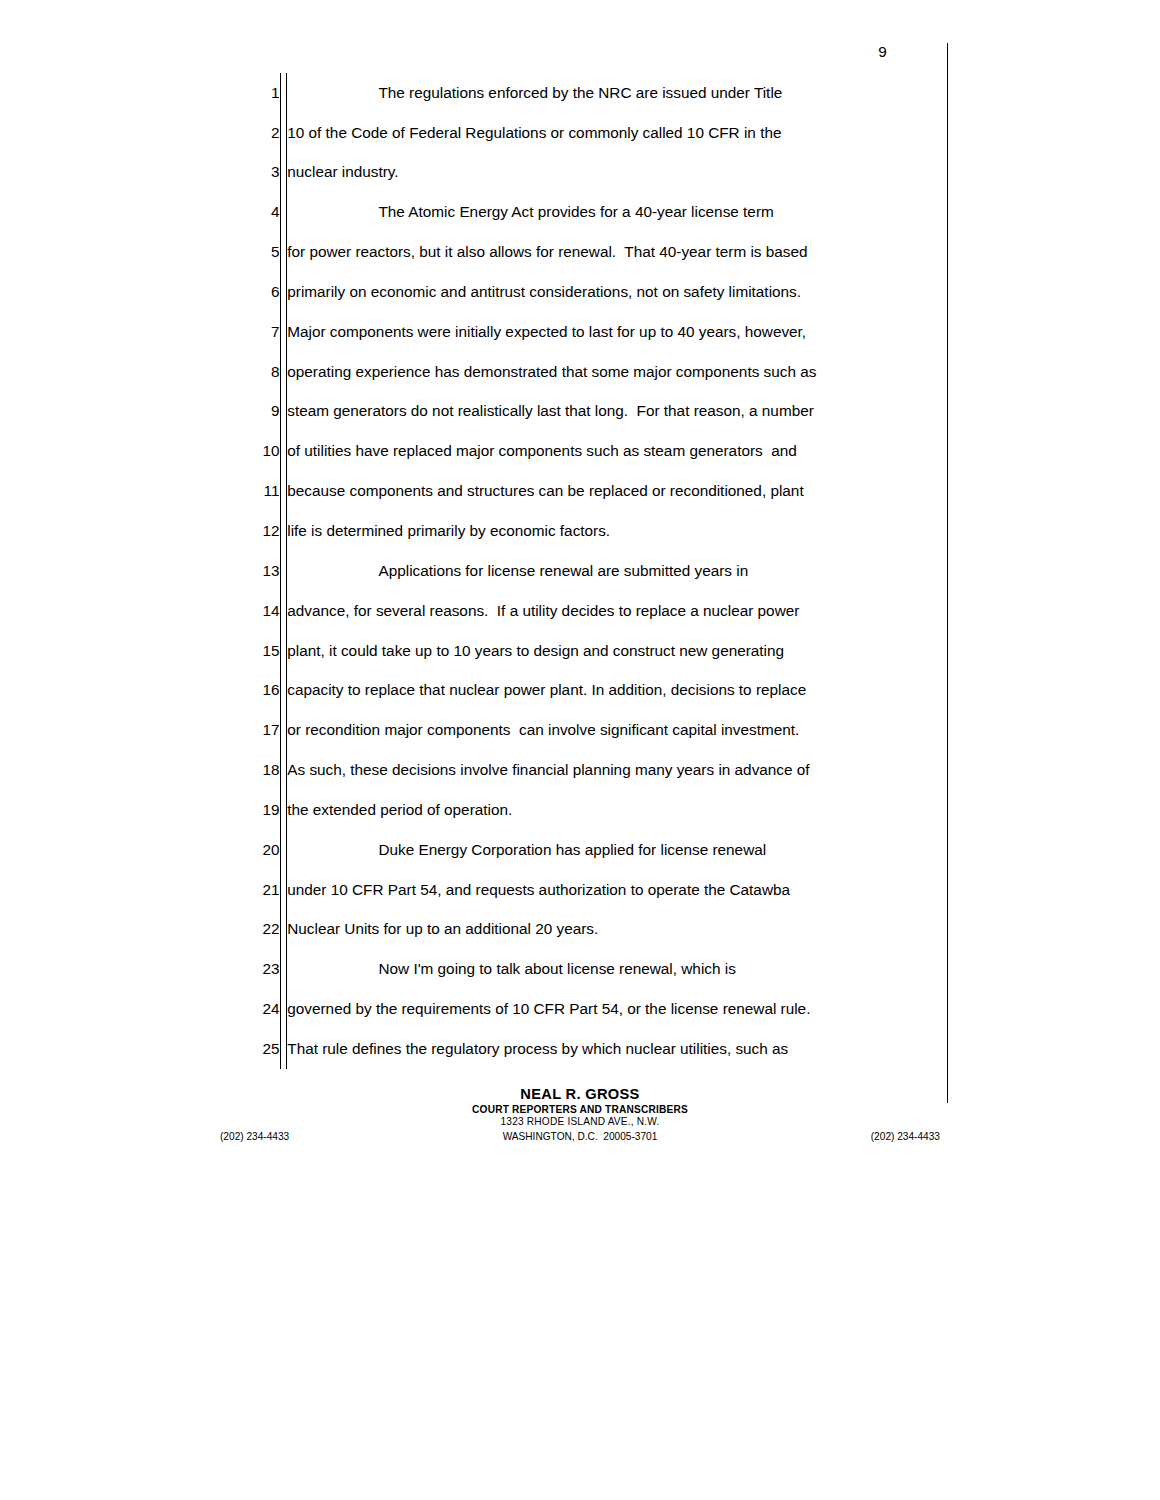9
| 1 | | The regulations enforced by the NRC are issued under Title |
| 2 | | 10 of the Code of Federal Regulations or commonly called 10 CFR in the |
| 3 | | nuclear industry. |
| 4 | | The Atomic Energy Act provides for a 40-year license term |
| 5 | | for power reactors, but it also allows for renewal. That 40-year term is based |
| 6 | | primarily on economic and antitrust considerations, not on safety limitations. |
| 7 | | Major components were initially expected to last for up to 40 years, however, |
| 8 | | operating experience has demonstrated that some major components such as |
| 9 | | steam generators do not realistically last that long. For that reason, a number |
| 10 | | of utilities have replaced major components such as steam generators and |
| 11 | | because components and structures can be replaced or reconditioned, plant |
| 12 | | life is determined primarily by economic factors. |
| 13 | | Applications for license renewal are submitted years in |
| 14 | | advance, for several reasons. If a utility decides to replace a nuclear power |
| 15 | | plant, it could take up to 10 years to design and construct new generating |
| 16 | | capacity to replace that nuclear power plant. In addition, decisions to replace |
| 17 | | or recondition major components can involve significant capital investment. |
| 18 | | As such, these decisions involve financial planning many years in advance of |
| 19 | | the extended period of operation. |
| 20 | | Duke Energy Corporation has applied for license renewal |
| 21 | | under 10 CFR Part 54, and requests authorization to operate the Catawba |
| 22 | | Nuclear Units for up to an additional 20 years. |
| 23 | | Now I'm going to talk about license renewal, which is |
| 24 | | governed by the requirements of 10 CFR Part 54, or the license renewal rule. |
| 25 | | That rule defines the regulatory process by which nuclear utilities, such as |
NEAL R. GROSS
COURT REPORTERS AND TRANSCRIBERS
1323 RHODE ISLAND AVE., N.W.
(202) 234-4433 WASHINGTON, D.C. 20005-3701 (202) 234-4433